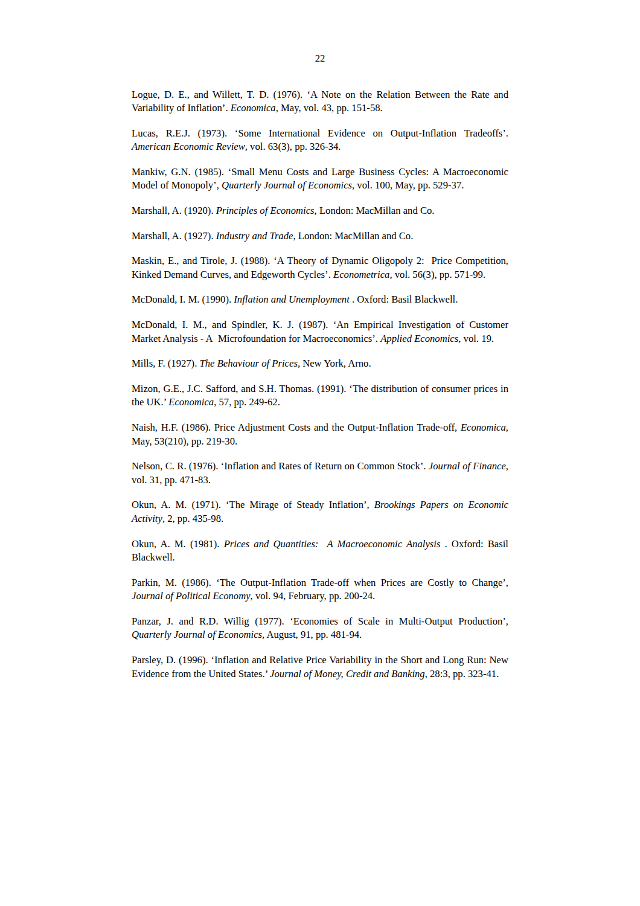22
Logue, D. E., and Willett, T. D. (1976). ‘A Note on the Relation Between the Rate and Variability of Inflation’. Economica, May, vol. 43, pp. 151-58.
Lucas, R.E.J. (1973). ‘Some International Evidence on Output-Inflation Tradeoffs’. American Economic Review, vol. 63(3), pp. 326-34.
Mankiw, G.N. (1985). ‘Small Menu Costs and Large Business Cycles: A Macroeconomic Model of Monopoly’, Quarterly Journal of Economics, vol. 100, May, pp. 529-37.
Marshall, A. (1920). Principles of Economics, London: MacMillan and Co.
Marshall, A. (1927). Industry and Trade, London: MacMillan and Co.
Maskin, E., and Tirole, J. (1988). ‘A Theory of Dynamic Oligopoly 2: Price Competition, Kinked Demand Curves, and Edgeworth Cycles’. Econometrica, vol. 56(3), pp. 571-99.
McDonald, I. M. (1990). Inflation and Unemployment . Oxford: Basil Blackwell.
McDonald, I. M., and Spindler, K. J. (1987). ‘An Empirical Investigation of Customer Market Analysis - A Microfoundation for Macroeconomics’. Applied Economics, vol. 19.
Mills, F. (1927). The Behaviour of Prices, New York, Arno.
Mizon, G.E., J.C. Safford, and S.H. Thomas. (1991). ‘The distribution of consumer prices in the UK.’ Economica, 57, pp. 249-62.
Naish, H.F. (1986). Price Adjustment Costs and the Output-Inflation Trade-off, Economica, May, 53(210), pp. 219-30.
Nelson, C. R. (1976). ‘Inflation and Rates of Return on Common Stock’. Journal of Finance, vol. 31, pp. 471-83.
Okun, A. M. (1971). ‘The Mirage of Steady Inflation’, Brookings Papers on Economic Activity, 2, pp. 435-98.
Okun, A. M. (1981). Prices and Quantities: A Macroeconomic Analysis . Oxford: Basil Blackwell.
Parkin, M. (1986). ‘The Output-Inflation Trade-off when Prices are Costly to Change’, Journal of Political Economy, vol. 94, February, pp. 200-24.
Panzar, J. and R.D. Willig (1977). ‘Economies of Scale in Multi-Output Production’, Quarterly Journal of Economics, August, 91, pp. 481-94.
Parsley, D. (1996). ‘Inflation and Relative Price Variability in the Short and Long Run: New Evidence from the United States.’ Journal of Money, Credit and Banking, 28:3, pp. 323-41.